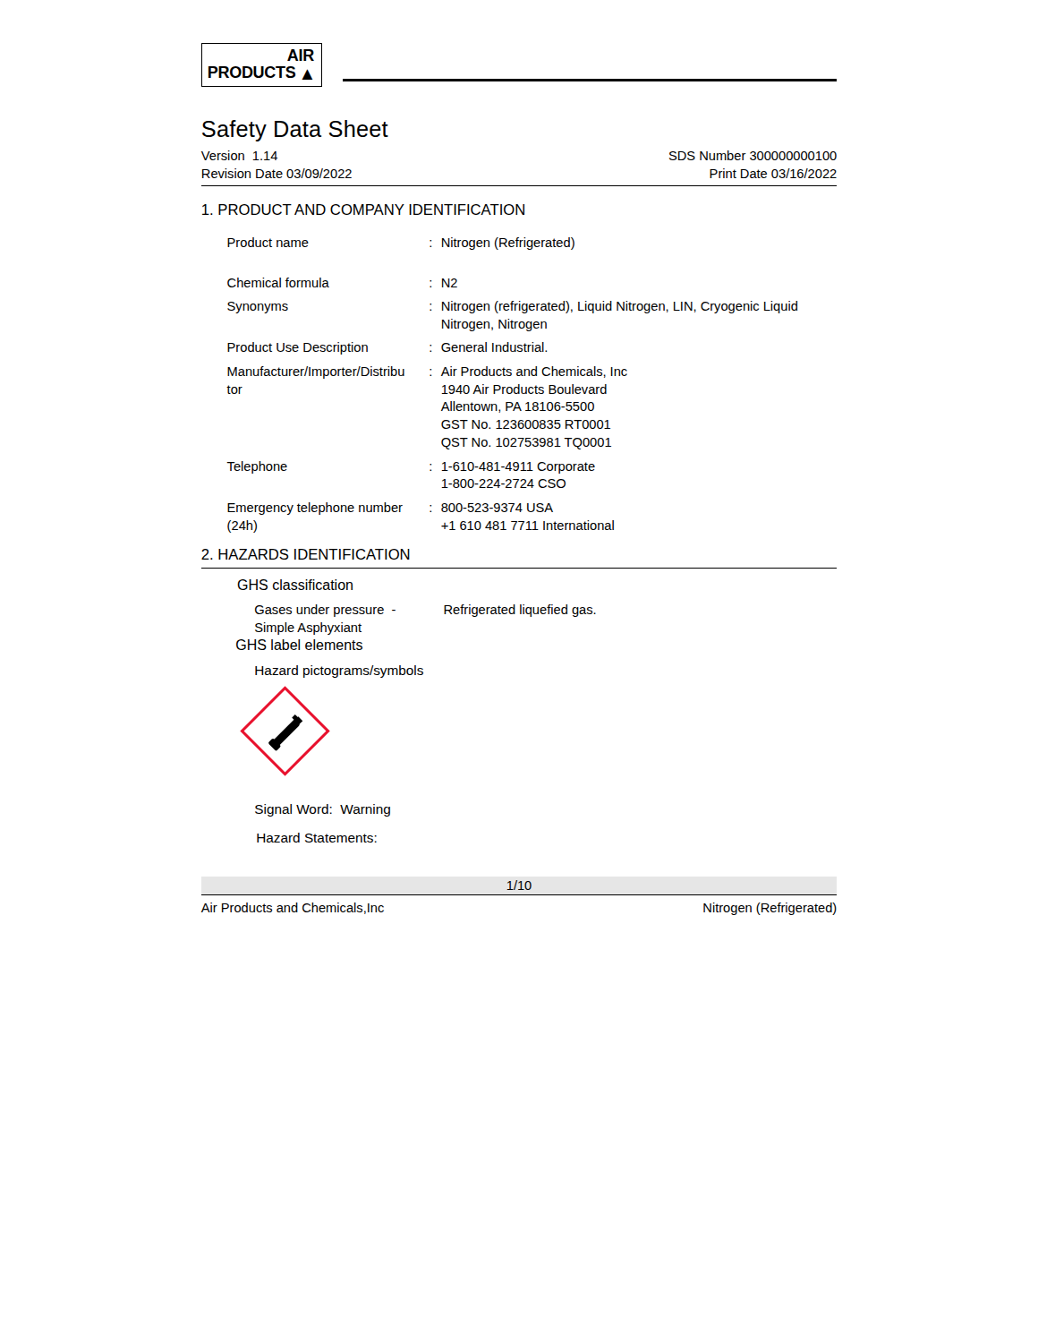AIR
PRODUCTS ▲
Safety Data Sheet
Version 1.14
Revision Date 03/09/2022
SDS Number 300000000100
Print Date 03/16/2022
1. PRODUCT AND COMPANY IDENTIFICATION
| Product name | : | Nitrogen (Refrigerated) |
| Chemical formula | : | N2 |
| Synonyms | : | Nitrogen (refrigerated), Liquid Nitrogen, LIN, Cryogenic Liquid Nitrogen, Nitrogen |
| Product Use Description | : | General Industrial. |
| Manufacturer/Importer/Distribu tor | : | Air Products and Chemicals, Inc 1940 Air Products Boulevard Allentown, PA 18106-5500 GST No. 123600835 RT0001 QST No. 102753981 TQ0001 |
| Telephone | : | 1-610-481-4911 Corporate 1-800-224-2724 CSO |
| Emergency telephone number (24h) | : | 800-523-9374 USA +1 610 481 7711 International |
2. HAZARDS IDENTIFICATION
GHS classification
Gases under pressure -
Simple Asphyxiant
Refrigerated liquefied gas.
GHS label elements
Hazard pictograms/symbols
Signal Word: Warning
Hazard Statements:
1/10
Air Products and Chemicals,Inc
Nitrogen (Refrigerated)